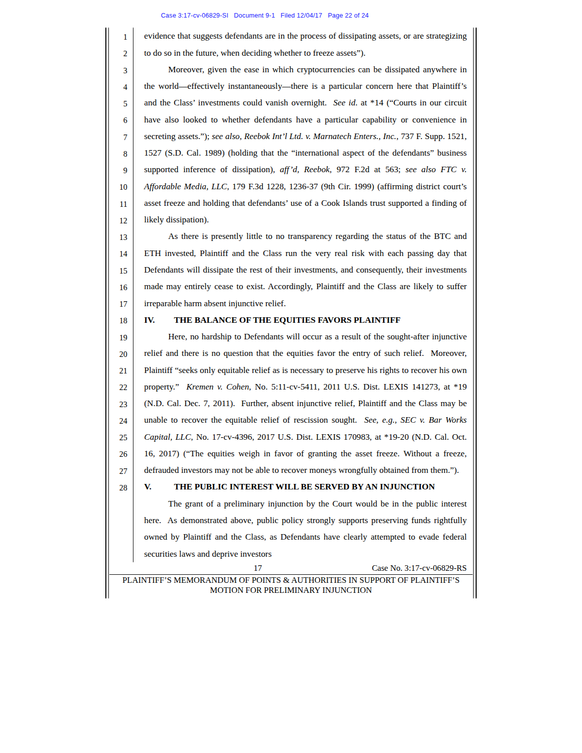Case 3:17-cv-06829-SI Document 9-1 Filed 12/04/17 Page 22 of 24
1
2
3
4
5
6
7
8
9
10
11
12
13
14
15
16
17
18
19
20
21
22
23
24
25
26
27
28
evidence that suggests defendants are in the process of dissipating assets, or are strategizing to do so in the future, when deciding whether to freeze assets”).
Moreover, given the ease in which cryptocurrencies can be dissipated anywhere in the world—effectively instantaneously—there is a particular concern here that Plaintiff’s and the Class’ investments could vanish overnight. See id. at *14 (“Courts in our circuit have also looked to whether defendants have a particular capability or convenience in secreting assets.”); see also, Reebok Int’l Ltd. v. Marnatech Enters., Inc., 737 F. Supp. 1521, 1527 (S.D. Cal. 1989) (holding that the “international aspect of the defendants” business supported inference of dissipation), aff’d, Reebok, 972 F.2d at 563; see also FTC v. Affordable Media, LLC, 179 F.3d 1228, 1236-37 (9th Cir. 1999) (affirming district court’s asset freeze and holding that defendants’ use of a Cook Islands trust supported a finding of likely dissipation).
As there is presently little to no transparency regarding the status of the BTC and ETH invested, Plaintiff and the Class run the very real risk with each passing day that Defendants will dissipate the rest of their investments, and consequently, their investments made may entirely cease to exist. Accordingly, Plaintiff and the Class are likely to suffer irreparable harm absent injunctive relief.
IV. THE BALANCE OF THE EQUITIES FAVORS PLAINTIFF
Here, no hardship to Defendants will occur as a result of the sought-after injunctive relief and there is no question that the equities favor the entry of such relief. Moreover, Plaintiff “seeks only equitable relief as is necessary to preserve his rights to recover his own property.” Kremen v. Cohen, No. 5:11-cv-5411, 2011 U.S. Dist. LEXIS 141273, at *19 (N.D. Cal. Dec. 7, 2011). Further, absent injunctive relief, Plaintiff and the Class may be unable to recover the equitable relief of rescission sought. See, e.g., SEC v. Bar Works Capital, LLC, No. 17-cv-4396, 2017 U.S. Dist. LEXIS 170983, at *19-20 (N.D. Cal. Oct. 16, 2017) (“The equities weigh in favor of granting the asset freeze. Without a freeze, defrauded investors may not be able to recover moneys wrongfully obtained from them.”).
V. THE PUBLIC INTEREST WILL BE SERVED BY AN INJUNCTION
The grant of a preliminary injunction by the Court would be in the public interest here. As demonstrated above, public policy strongly supports preserving funds rightfully owned by Plaintiff and the Class, as Defendants have clearly attempted to evade federal securities laws and deprive investors
17 Case No. 3:17-cv-06829-RS
PLAINTIFF’S MEMORANDUM OF POINTS & AUTHORITIES IN SUPPORT OF PLAINTIFF’S
MOTION FOR PRELIMINARY INJUNCTION